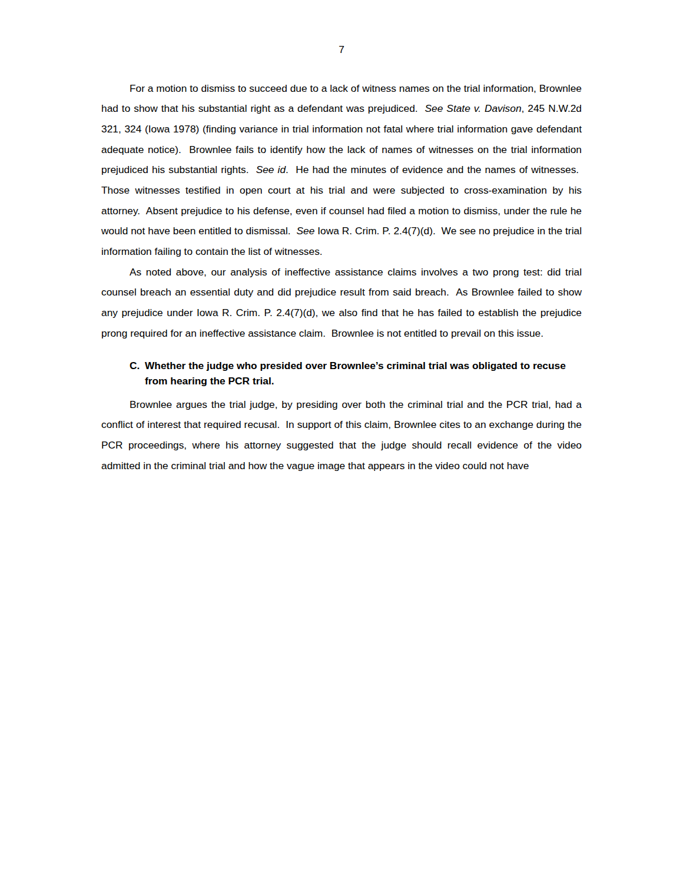7
For a motion to dismiss to succeed due to a lack of witness names on the trial information, Brownlee had to show that his substantial right as a defendant was prejudiced. See State v. Davison, 245 N.W.2d 321, 324 (Iowa 1978) (finding variance in trial information not fatal where trial information gave defendant adequate notice). Brownlee fails to identify how the lack of names of witnesses on the trial information prejudiced his substantial rights. See id. He had the minutes of evidence and the names of witnesses. Those witnesses testified in open court at his trial and were subjected to cross-examination by his attorney. Absent prejudice to his defense, even if counsel had filed a motion to dismiss, under the rule he would not have been entitled to dismissal. See Iowa R. Crim. P. 2.4(7)(d). We see no prejudice in the trial information failing to contain the list of witnesses.
As noted above, our analysis of ineffective assistance claims involves a two prong test: did trial counsel breach an essential duty and did prejudice result from said breach. As Brownlee failed to show any prejudice under Iowa R. Crim. P. 2.4(7)(d), we also find that he has failed to establish the prejudice prong required for an ineffective assistance claim. Brownlee is not entitled to prevail on this issue.
C. Whether the judge who presided over Brownlee’s criminal trial was obligated to recuse from hearing the PCR trial.
Brownlee argues the trial judge, by presiding over both the criminal trial and the PCR trial, had a conflict of interest that required recusal. In support of this claim, Brownlee cites to an exchange during the PCR proceedings, where his attorney suggested that the judge should recall evidence of the video admitted in the criminal trial and how the vague image that appears in the video could not have